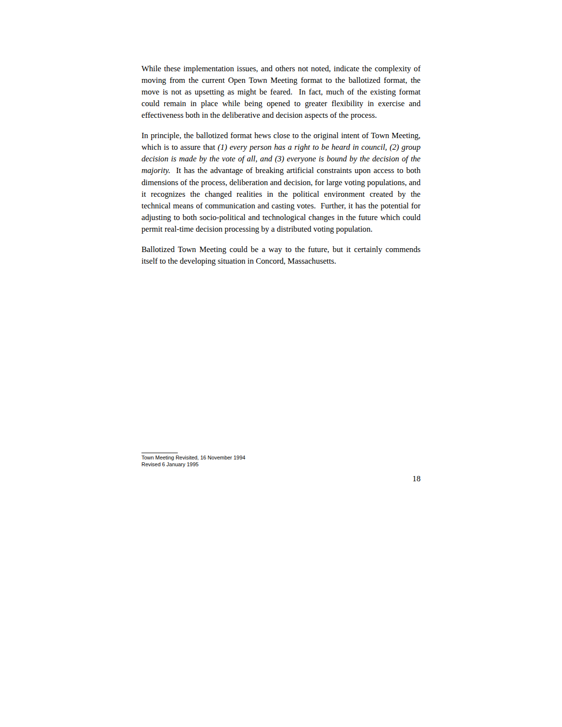While these implementation issues, and others not noted, indicate the complexity of moving from the current Open Town Meeting format to the ballotized format, the move is not as upsetting as might be feared. In fact, much of the existing format could remain in place while being opened to greater flexibility in exercise and effectiveness both in the deliberative and decision aspects of the process.
In principle, the ballotized format hews close to the original intent of Town Meeting, which is to assure that (1) every person has a right to be heard in council, (2) group decision is made by the vote of all, and (3) everyone is bound by the decision of the majority. It has the advantage of breaking artificial constraints upon access to both dimensions of the process, deliberation and decision, for large voting populations, and it recognizes the changed realities in the political environment created by the technical means of communication and casting votes. Further, it has the potential for adjusting to both socio-political and technological changes in the future which could permit real-time decision processing by a distributed voting population.
Ballotized Town Meeting could be a way to the future, but it certainly commends itself to the developing situation in Concord, Massachusetts.
Town Meeting Revisited, 16 November 1994
Revised 6 January 1995
18